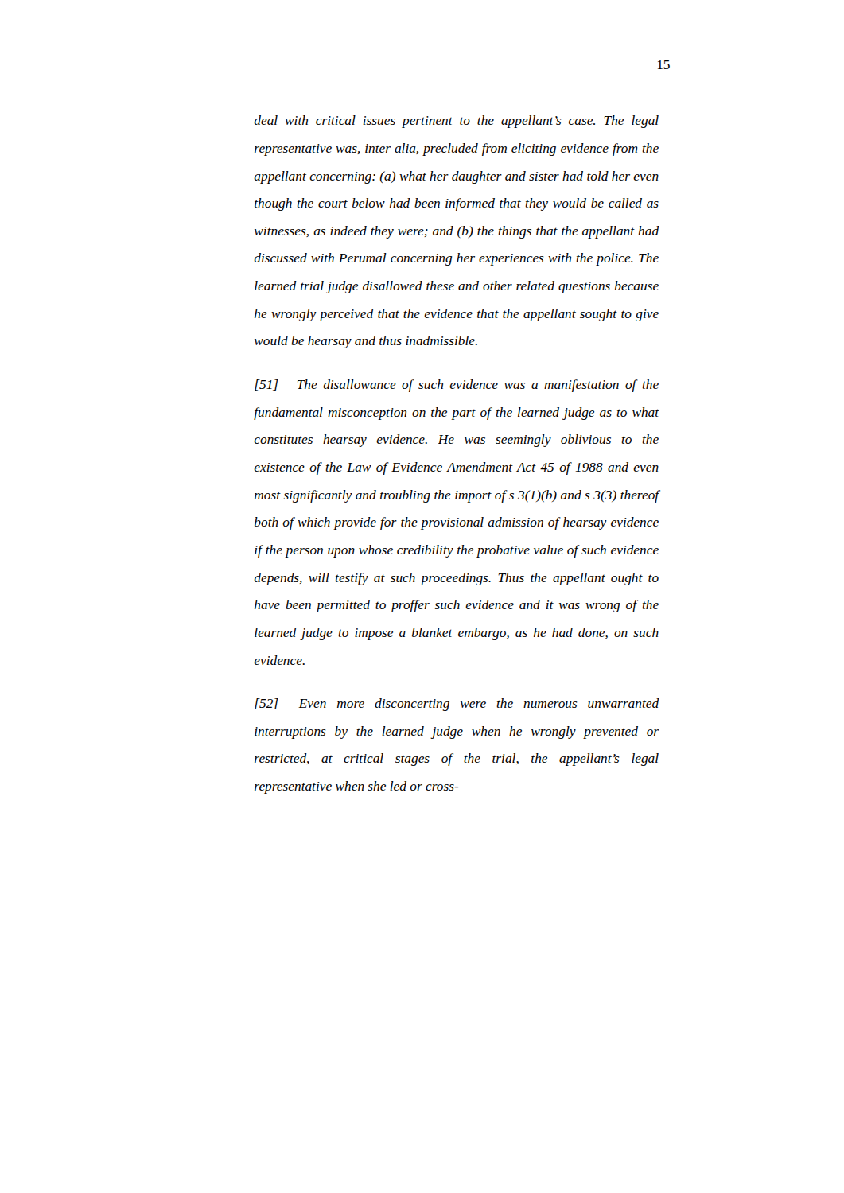15
deal with critical issues pertinent to the appellant’s case. The legal representative was, inter alia, precluded from eliciting evidence from the appellant concerning: (a) what her daughter and sister had told her even though the court below had been informed that they would be called as witnesses, as indeed they were; and (b) the things that the appellant had discussed with Perumal concerning her experiences with the police. The learned trial judge disallowed these and other related questions because he wrongly perceived that the evidence that the appellant sought to give would be hearsay and thus inadmissible.
[51] The disallowance of such evidence was a manifestation of the fundamental misconception on the part of the learned judge as to what constitutes hearsay evidence. He was seemingly oblivious to the existence of the Law of Evidence Amendment Act 45 of 1988 and even most significantly and troubling the import of s 3(1)(b) and s 3(3) thereof both of which provide for the provisional admission of hearsay evidence if the person upon whose credibility the probative value of such evidence depends, will testify at such proceedings. Thus the appellant ought to have been permitted to proffer such evidence and it was wrong of the learned judge to impose a blanket embargo, as he had done, on such evidence.
[52] Even more disconcerting were the numerous unwarranted interruptions by the learned judge when he wrongly prevented or restricted, at critical stages of the trial, the appellant’s legal representative when she led or cross-